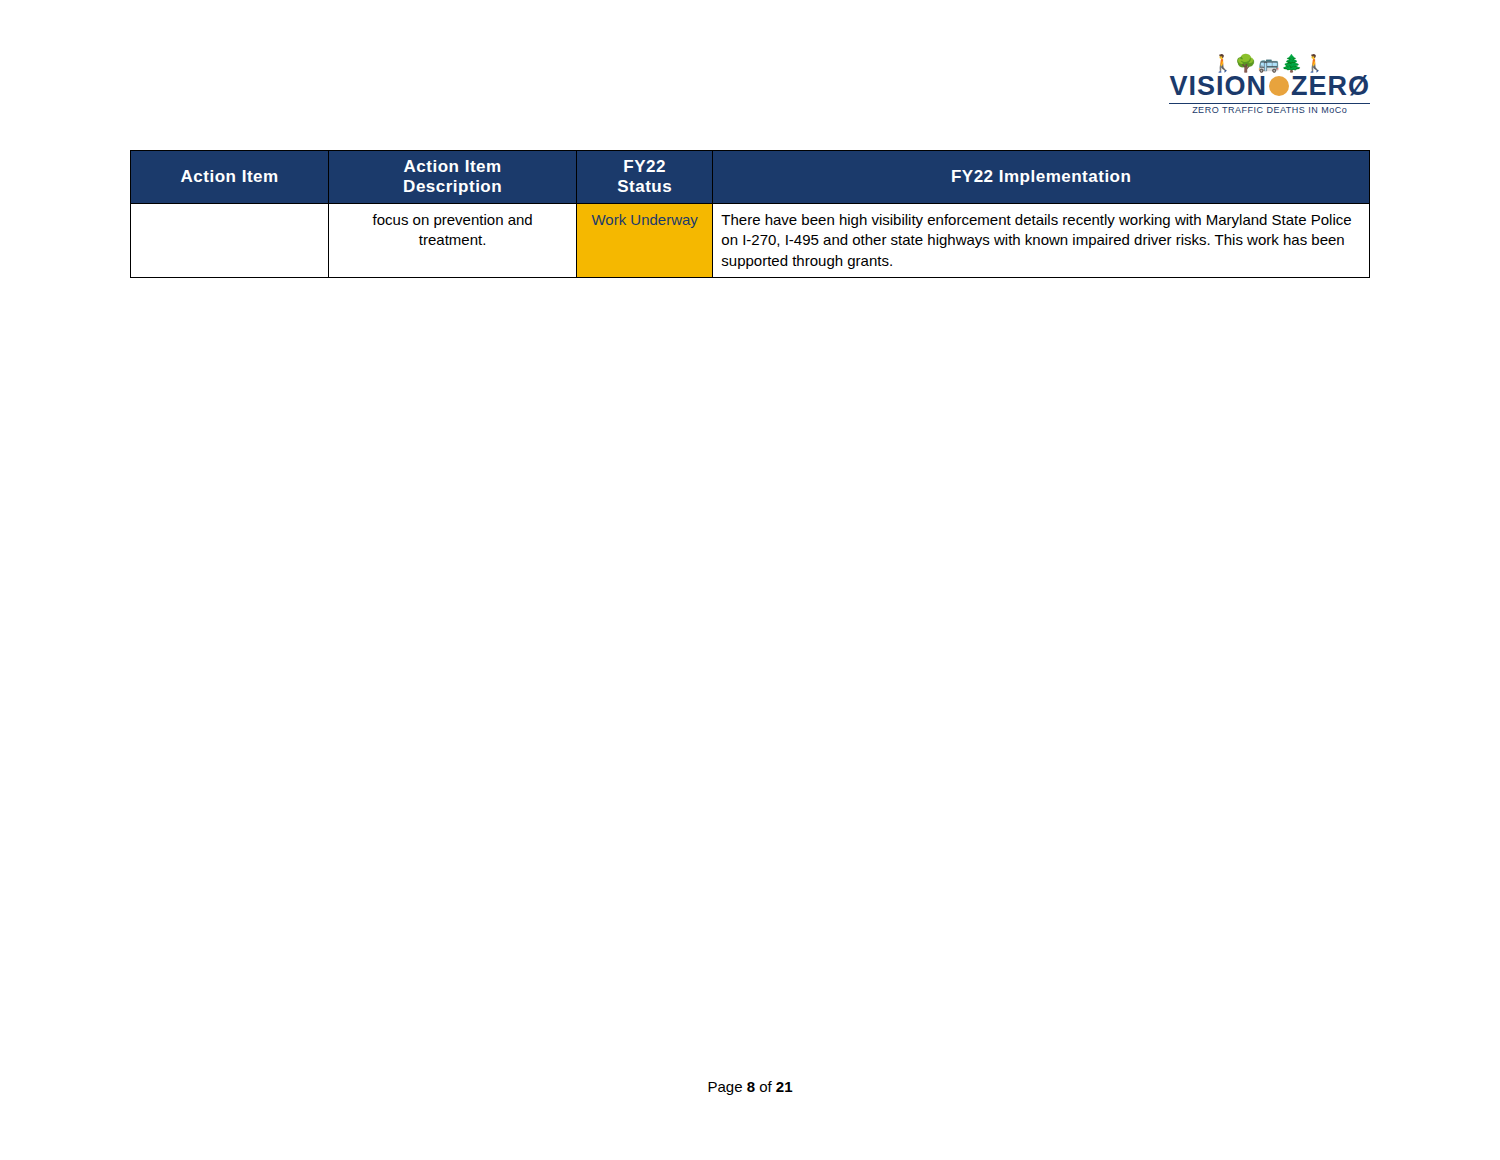🚶🌳🚌🌲🚶
VISION ZERØ
ZERO TRAFFIC DEATHS IN MoCo
| Action Item | Action Item Description | FY22 Status | FY22 Implementation |
| --- | --- | --- | --- |
| | focus on prevention and treatment. | Work Underway | There have been high visibility enforcement details recently working with Maryland State Police on I-270, I-495 and other state highways with known impaired driver risks. This work has been supported through grants. |
Page 8 of 21